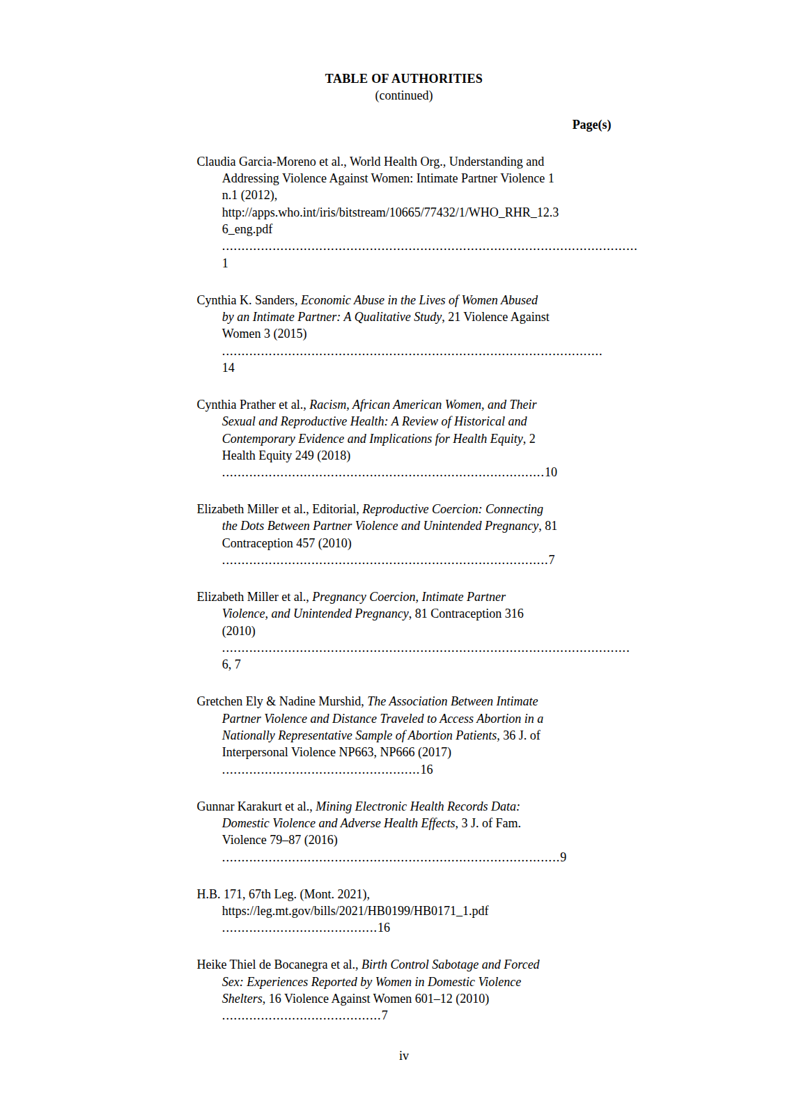TABLE OF AUTHORITIES
(continued)
Page(s)
Claudia Garcia-Moreno et al., World Health Org., Understanding and Addressing Violence Against Women: Intimate Partner Violence 1 n.1 (2012), http://apps.who.int/iris/bitstream/10665/77432/1/WHO_RHR_12.3 6_eng.pdf ........................................................................................................... 1
Cynthia K. Sanders, Economic Abuse in the Lives of Women Abused by an Intimate Partner: A Qualitative Study, 21 Violence Against Women 3 (2015) .................................................................................................. 14
Cynthia Prather et al., Racism, African American Women, and Their Sexual and Reproductive Health: A Review of Historical and Contemporary Evidence and Implications for Health Equity, 2 Health Equity 249 (2018) ................................................................................... 10
Elizabeth Miller et al., Editorial, Reproductive Coercion: Connecting the Dots Between Partner Violence and Unintended Pregnancy, 81 Contraception 457 (2010) .................................................................................... 7
Elizabeth Miller et al., Pregnancy Coercion, Intimate Partner Violence, and Unintended Pregnancy, 81 Contraception 316 (2010) ......................................................................................................... 6, 7
Gretchen Ely & Nadine Murshid, The Association Between Intimate Partner Violence and Distance Traveled to Access Abortion in a Nationally Representative Sample of Abortion Patients, 36 J. of Interpersonal Violence NP663, NP666 (2017) ................................................... 16
Gunnar Karakurt et al., Mining Electronic Health Records Data: Domestic Violence and Adverse Health Effects, 3 J. of Fam. Violence 79–87 (2016) ....................................................................................... 9
H.B. 171, 67th Leg. (Mont. 2021), https://leg.mt.gov/bills/2021/HB0199/HB0171_1.pdf ........................................ 16
Heike Thiel de Bocanegra et al., Birth Control Sabotage and Forced Sex: Experiences Reported by Women in Domestic Violence Shelters, 16 Violence Against Women 601–12 (2010) ......................................... 7
iv